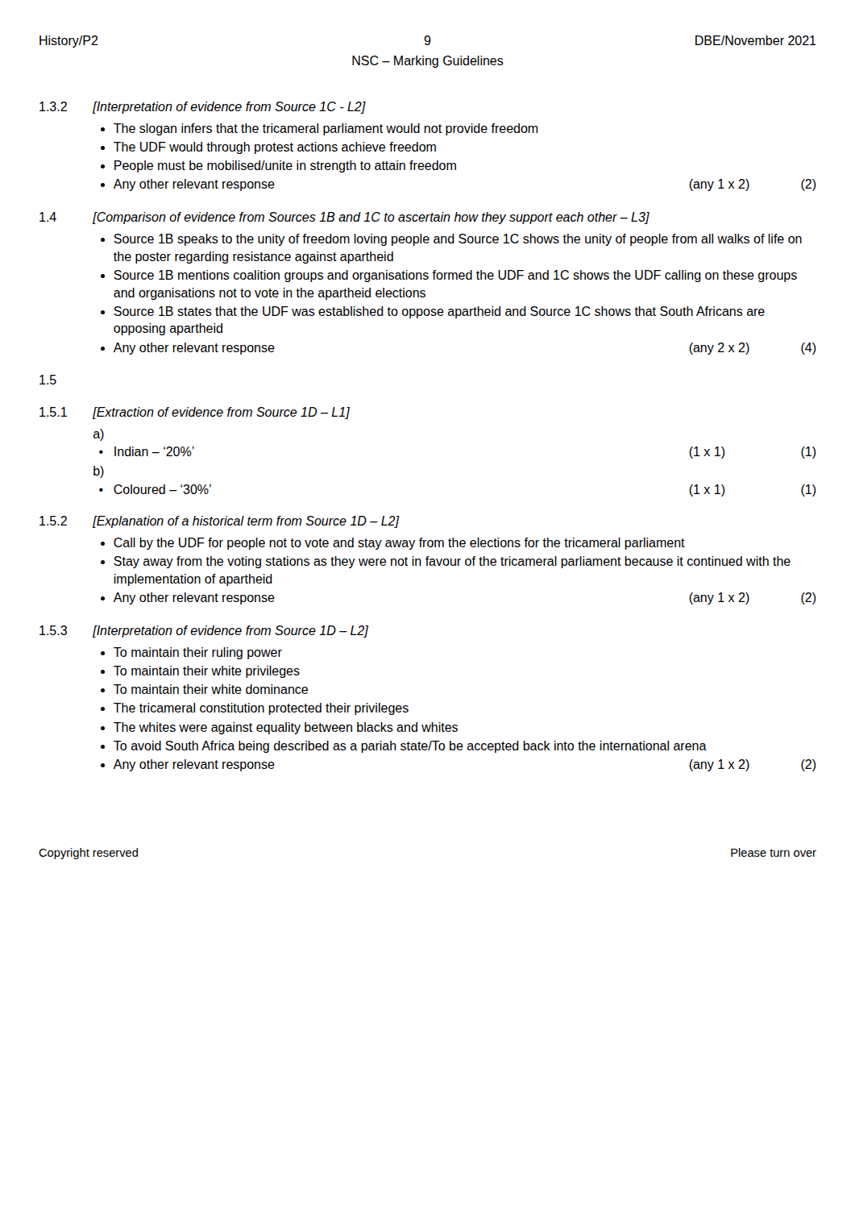History/P2
9
DBE/November 2021
NSC – Marking Guidelines
1.3.2
[Interpretation of evidence from Source 1C - L2]
The slogan infers that the tricameral parliament would not provide freedom
The UDF would through protest actions achieve freedom
People must be mobilised/unite in strength to attain freedom
Any other relevant response (any 1 x 2) (2)
1.4
[Comparison of evidence from Sources 1B and 1C to ascertain how they support each other – L3]
Source 1B speaks to the unity of freedom loving people and Source 1C shows the unity of people from all walks of life on the poster regarding resistance against apartheid
Source 1B mentions coalition groups and organisations formed the UDF and 1C shows the UDF calling on these groups and organisations not to vote in the apartheid elections
Source 1B states that the UDF was established to oppose apartheid and Source 1C shows that South Africans are opposing apartheid
Any other relevant response (any 2 x 2) (4)
1.5
1.5.1
[Extraction of evidence from Source 1D – L1]
a)
Indian – ‘20%’
(1 x 1)
(1)
b)
Coloured – ‘30%’
(1 x 1)
(1)
1.5.2
[Explanation of a historical term from Source 1D – L2]
Call by the UDF for people not to vote and stay away from the elections for the tricameral parliament
Stay away from the voting stations as they were not in favour of the tricameral parliament because it continued with the implementation of apartheid
Any other relevant response (any 1 x 2) (2)
1.5.3
[Interpretation of evidence from Source 1D – L2]
To maintain their ruling power
To maintain their white privileges
To maintain their white dominance
The tricameral constitution protected their privileges
The whites were against equality between blacks and whites
To avoid South Africa being described as a pariah state/To be accepted back into the international arena
Any other relevant response (any 1 x 2) (2)
Copyright reserved
Please turn over